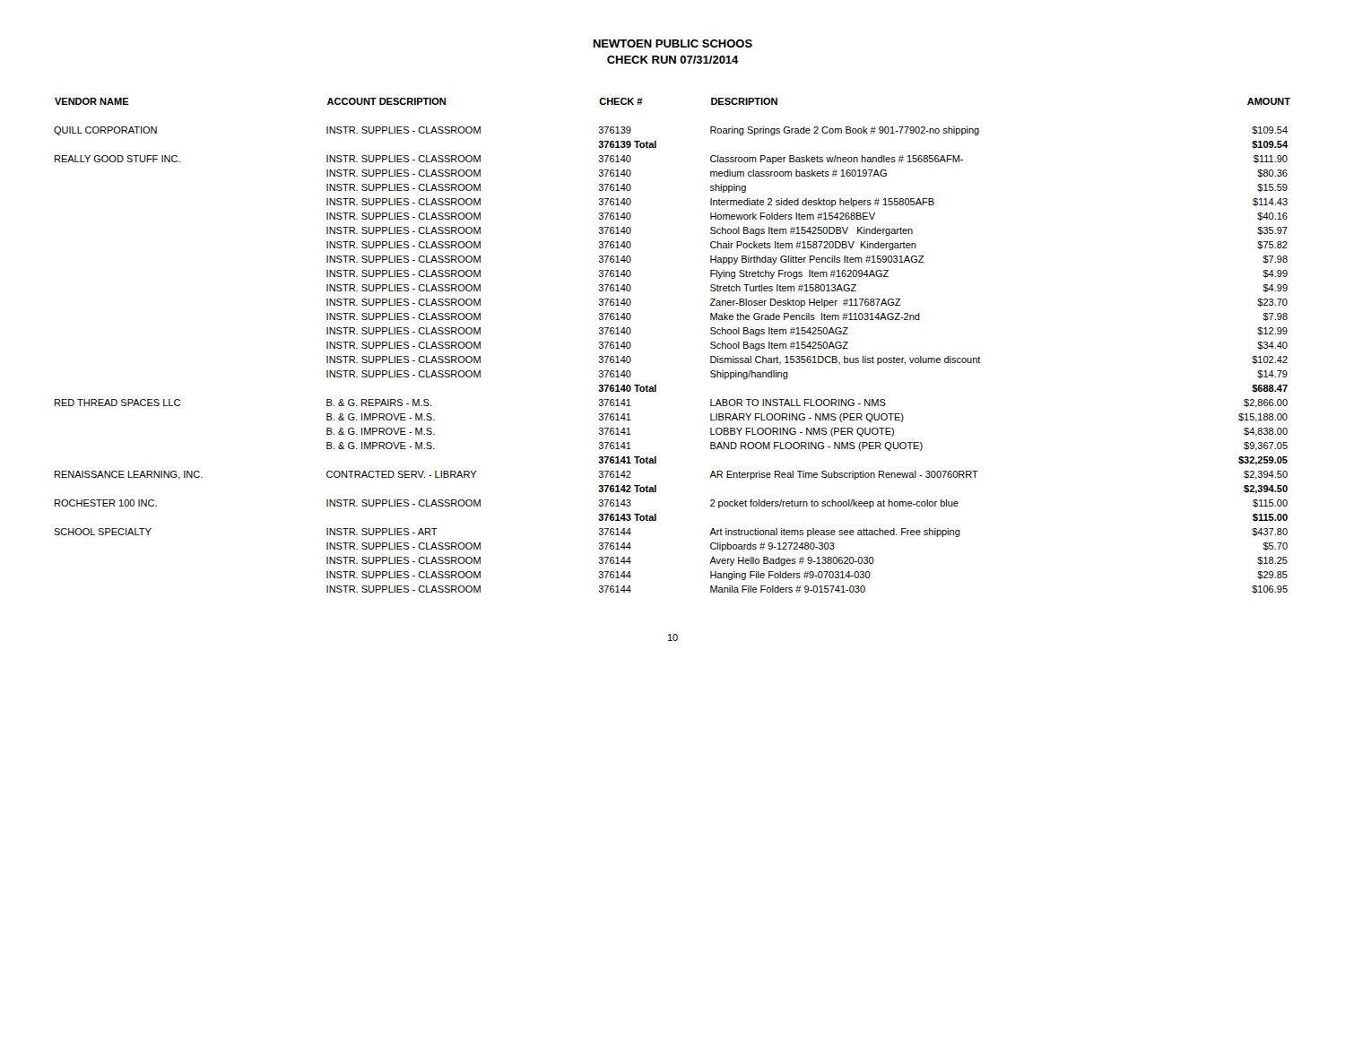NEWTOEN PUBLIC SCHOOS
CHECK RUN 07/31/2014
| VENDOR NAME | ACCOUNT DESCRIPTION | CHECK # | DESCRIPTION | AMOUNT |
| --- | --- | --- | --- | --- |
| QUILL CORPORATION | INSTR. SUPPLIES - CLASSROOM | 376139 | Roaring Springs Grade 2 Com Book # 901-77902-no shipping | $109.54 |
| | | 376139 Total | | $109.54 |
| REALLY GOOD STUFF INC. | INSTR. SUPPLIES - CLASSROOM | 376140 | Classroom Paper Baskets w/neon handles # 156856AFM- | $111.90 |
| | INSTR. SUPPLIES - CLASSROOM | 376140 | medium classroom baskets # 160197AG | $80.36 |
| | INSTR. SUPPLIES - CLASSROOM | 376140 | shipping | $15.59 |
| | INSTR. SUPPLIES - CLASSROOM | 376140 | Intermediate 2 sided desktop helpers # 155805AFB | $114.43 |
| | INSTR. SUPPLIES - CLASSROOM | 376140 | Homework Folders Item #154268BEV | $40.16 |
| | INSTR. SUPPLIES - CLASSROOM | 376140 | School Bags Item #154250DBV Kindergarten | $35.97 |
| | INSTR. SUPPLIES - CLASSROOM | 376140 | Chair Pockets Item #158720DBV Kindergarten | $75.82 |
| | INSTR. SUPPLIES - CLASSROOM | 376140 | Happy Birthday Glitter Pencils Item #159031AGZ | $7.98 |
| | INSTR. SUPPLIES - CLASSROOM | 376140 | Flying Stretchy Frogs Item #162094AGZ | $4.99 |
| | INSTR. SUPPLIES - CLASSROOM | 376140 | Stretch Turtles Item #158013AGZ | $4.99 |
| | INSTR. SUPPLIES - CLASSROOM | 376140 | Zaner-Bloser Desktop Helper #117687AGZ | $23.70 |
| | INSTR. SUPPLIES - CLASSROOM | 376140 | Make the Grade Pencils Item #110314AGZ-2nd | $7.98 |
| | INSTR. SUPPLIES - CLASSROOM | 376140 | School Bags Item #154250AGZ | $12.99 |
| | INSTR. SUPPLIES - CLASSROOM | 376140 | School Bags Item #154250AGZ | $34.40 |
| | INSTR. SUPPLIES - CLASSROOM | 376140 | Dismissal Chart, 153561DCB, bus list poster, volume discount | $102.42 |
| | INSTR. SUPPLIES - CLASSROOM | 376140 | Shipping/handling | $14.79 |
| | | 376140 Total | | $688.47 |
| RED THREAD SPACES LLC | B. & G. REPAIRS - M.S. | 376141 | LABOR TO INSTALL FLOORING - NMS | $2,866.00 |
| | B. & G. IMPROVE - M.S. | 376141 | LIBRARY FLOORING - NMS (PER QUOTE) | $15,188.00 |
| | B. & G. IMPROVE - M.S. | 376141 | LOBBY FLOORING - NMS (PER QUOTE) | $4,838.00 |
| | B. & G. IMPROVE - M.S. | 376141 | BAND ROOM FLOORING - NMS (PER QUOTE) | $9,367.05 |
| | | 376141 Total | | $32,259.05 |
| RENAISSANCE LEARNING, INC. | CONTRACTED SERV. - LIBRARY | 376142 | AR Enterprise Real Time Subscription Renewal - 300760RRT | $2,394.50 |
| | | 376142 Total | | $2,394.50 |
| ROCHESTER 100 INC. | INSTR. SUPPLIES - CLASSROOM | 376143 | 2 pocket folders/return to school/keep at home-color blue | $115.00 |
| | | 376143 Total | | $115.00 |
| SCHOOL SPECIALTY | INSTR. SUPPLIES - ART | 376144 | Art instructional items please see attached. Free shipping | $437.80 |
| | INSTR. SUPPLIES - CLASSROOM | 376144 | Clipboards # 9-1272480-303 | $5.70 |
| | INSTR. SUPPLIES - CLASSROOM | 376144 | Avery Hello Badges # 9-1380620-030 | $18.25 |
| | INSTR. SUPPLIES - CLASSROOM | 376144 | Hanging File Folders #9-070314-030 | $29.85 |
| | INSTR. SUPPLIES - CLASSROOM | 376144 | Manila File Folders # 9-015741-030 | $106.95 |
10